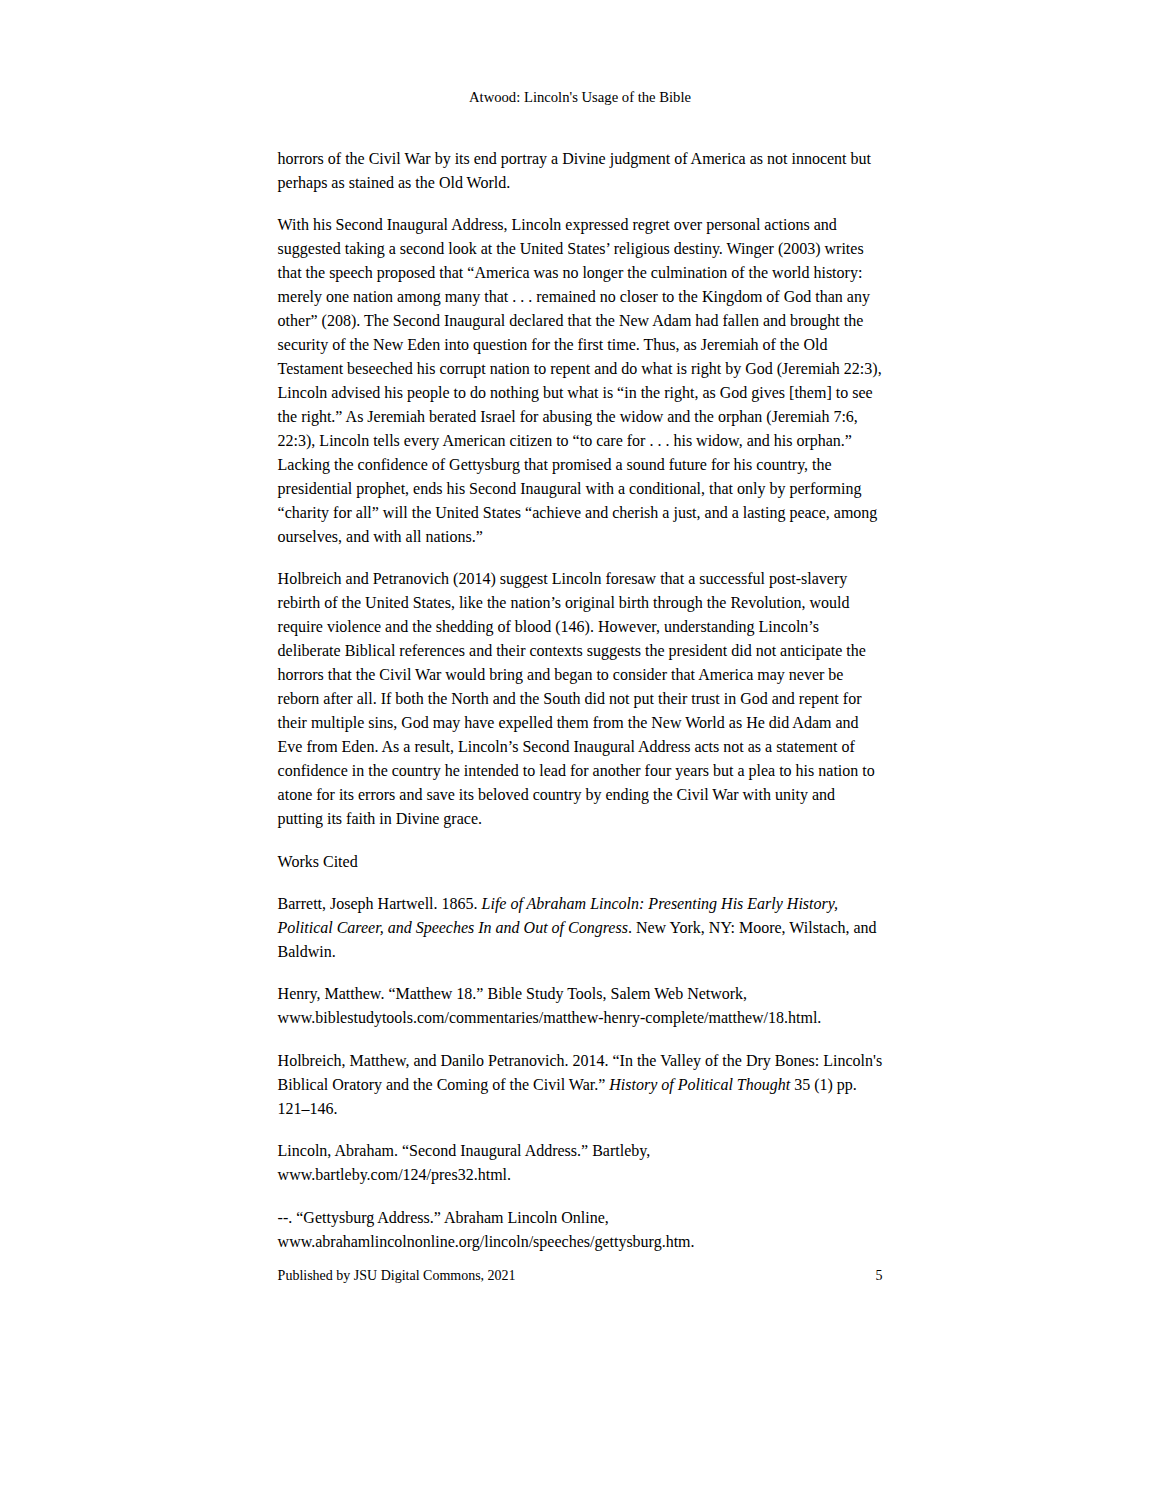Atwood: Lincoln's Usage of the Bible
horrors of the Civil War by its end portray a Divine judgment of America as not innocent but perhaps as stained as the Old World.
With his Second Inaugural Address, Lincoln expressed regret over personal actions and suggested taking a second look at the United States’ religious destiny. Winger (2003) writes that the speech proposed that “America was no longer the culmination of the world history: merely one nation among many that . . . remained no closer to the Kingdom of God than any other” (208). The Second Inaugural declared that the New Adam had fallen and brought the security of the New Eden into question for the first time. Thus, as Jeremiah of the Old Testament beseeched his corrupt nation to repent and do what is right by God (Jeremiah 22:3), Lincoln advised his people to do nothing but what is “in the right, as God gives [them] to see the right.” As Jeremiah berated Israel for abusing the widow and the orphan (Jeremiah 7:6, 22:3), Lincoln tells every American citizen to “to care for . . . his widow, and his orphan.” Lacking the confidence of Gettysburg that promised a sound future for his country, the presidential prophet, ends his Second Inaugural with a conditional, that only by performing “charity for all” will the United States “achieve and cherish a just, and a lasting peace, among ourselves, and with all nations.”
Holbreich and Petranovich (2014) suggest Lincoln foresaw that a successful post-slavery rebirth of the United States, like the nation’s original birth through the Revolution, would require violence and the shedding of blood (146). However, understanding Lincoln’s deliberate Biblical references and their contexts suggests the president did not anticipate the horrors that the Civil War would bring and began to consider that America may never be reborn after all. If both the North and the South did not put their trust in God and repent for their multiple sins, God may have expelled them from the New World as He did Adam and Eve from Eden. As a result, Lincoln’s Second Inaugural Address acts not as a statement of confidence in the country he intended to lead for another four years but a plea to his nation to atone for its errors and save its beloved country by ending the Civil War with unity and putting its faith in Divine grace.
Works Cited
Barrett, Joseph Hartwell. 1865. Life of Abraham Lincoln: Presenting His Early History, Political Career, and Speeches In and Out of Congress. New York, NY: Moore, Wilstach, and Baldwin.
Henry, Matthew. “Matthew 18.” Bible Study Tools, Salem Web Network, www.biblestudytools.com/commentaries/matthew-henry-complete/matthew/18.html.
Holbreich, Matthew, and Danilo Petranovich. 2014. “In the Valley of the Dry Bones: Lincoln's Biblical Oratory and the Coming of the Civil War.” History of Political Thought 35 (1) pp. 121–146.
Lincoln, Abraham. “Second Inaugural Address.” Bartleby, www.bartleby.com/124/pres32.html.
--. “Gettysburg Address.” Abraham Lincoln Online, www.abrahamlincolnonline.org/lincoln/speeches/gettysburg.htm.
Published by JSU Digital Commons, 2021 5